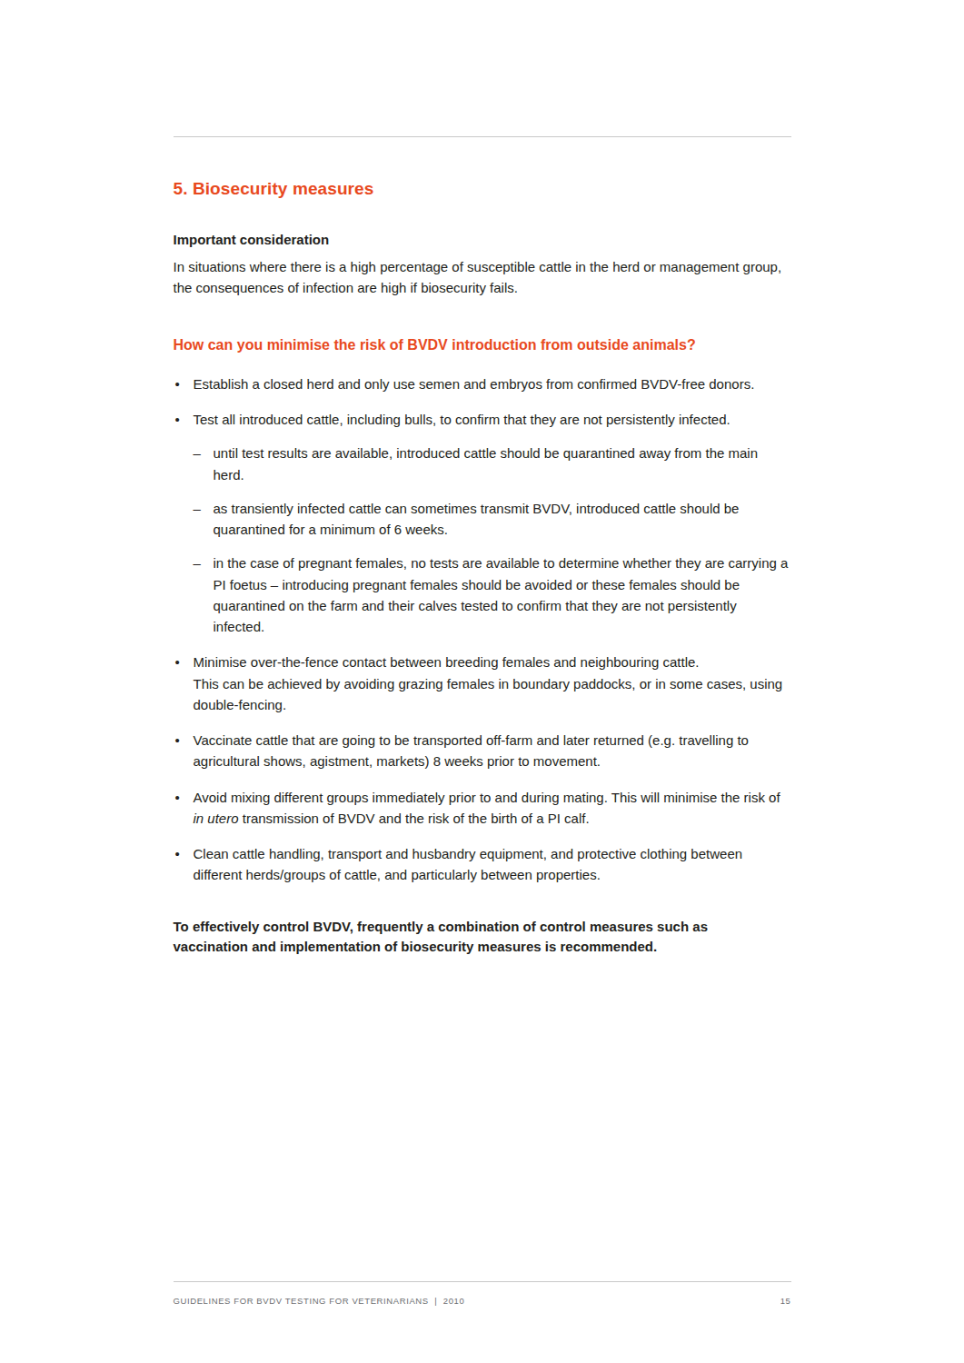5. Biosecurity measures
Important consideration
In situations where there is a high percentage of susceptible cattle in the herd or management group, the consequences of infection are high if biosecurity fails.
How can you minimise the risk of BVDV introduction from outside animals?
Establish a closed herd and only use semen and embryos from confirmed BVDV-free donors.
Test all introduced cattle, including bulls, to confirm that they are not persistently infected.
until test results are available, introduced cattle should be quarantined away from the main herd.
as transiently infected cattle can sometimes transmit BVDV, introduced cattle should be quarantined for a minimum of 6 weeks.
in the case of pregnant females, no tests are available to determine whether they are carrying a PI foetus – introducing pregnant females should be avoided or these females should be quarantined on the farm and their calves tested to confirm that they are not persistently infected.
Minimise over-the-fence contact between breeding females and neighbouring cattle.
This can be achieved by avoiding grazing females in boundary paddocks, or in some cases, using double-fencing.
Vaccinate cattle that are going to be transported off-farm and later returned (e.g. travelling to agricultural shows, agistment, markets) 8 weeks prior to movement.
Avoid mixing different groups immediately prior to and during mating. This will minimise the risk of in utero transmission of BVDV and the risk of the birth of a PI calf.
Clean cattle handling, transport and husbandry equipment, and protective clothing between different herds/groups of cattle, and particularly between properties.
To effectively control BVDV, frequently a combination of control measures such as
vaccination and implementation of biosecurity measures is recommended.
Guidelines for BVDV testing for veterinarians | 2010 15